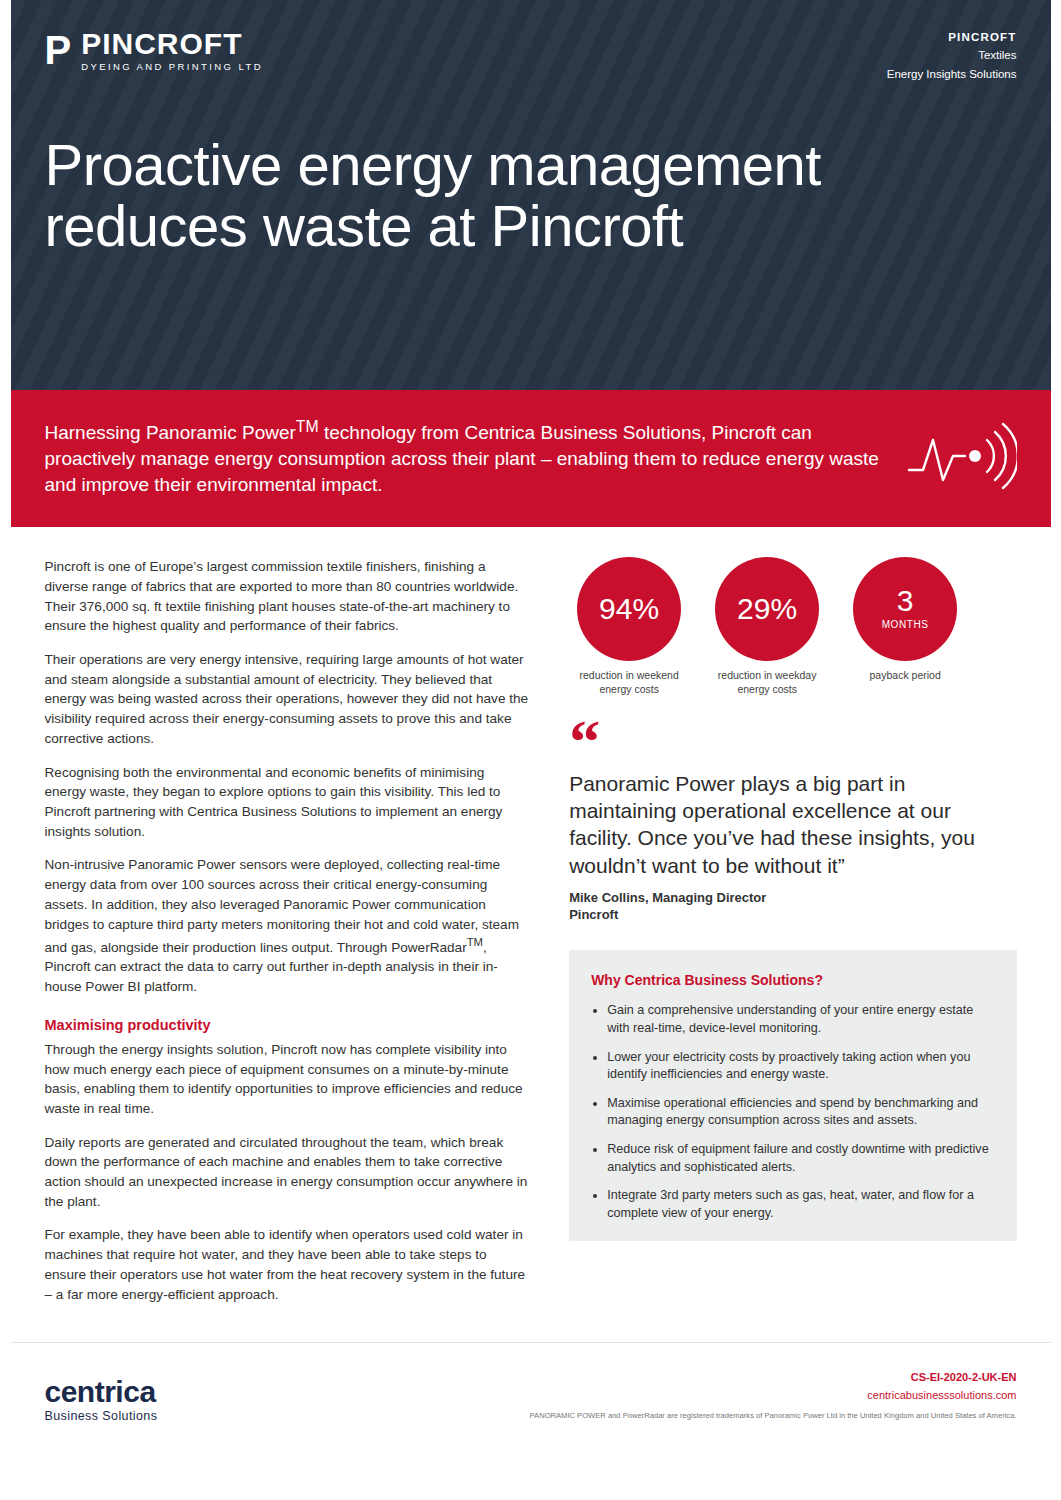P PINCROFT DYEING AND PRINTING LTD
PINCROFT
Textiles
Energy Insights Solutions
Proactive energy management reduces waste at Pincroft
Harnessing Panoramic PowerTM technology from Centrica Business Solutions, Pincroft can proactively manage energy consumption across their plant – enabling them to reduce energy waste and improve their environmental impact.
Pincroft is one of Europe’s largest commission textile finishers, finishing a diverse range of fabrics that are exported to more than 80 countries worldwide. Their 376,000 sq. ft textile finishing plant houses state-of-the-art machinery to ensure the highest quality and performance of their fabrics.
Their operations are very energy intensive, requiring large amounts of hot water and steam alongside a substantial amount of electricity. They believed that energy was being wasted across their operations, however they did not have the visibility required across their energy-consuming assets to prove this and take corrective actions.
Recognising both the environmental and economic benefits of minimising energy waste, they began to explore options to gain this visibility. This led to Pincroft partnering with Centrica Business Solutions to implement an energy insights solution.
Non-intrusive Panoramic Power sensors were deployed, collecting real-time energy data from over 100 sources across their critical energy-consuming assets. In addition, they also leveraged Panoramic Power communication bridges to capture third party meters monitoring their hot and cold water, steam and gas, alongside their production lines output. Through PowerRadarTM, Pincroft can extract the data to carry out further in-depth analysis in their in-house Power BI platform.
Maximising productivity
Through the energy insights solution, Pincroft now has complete visibility into how much energy each piece of equipment consumes on a minute-by-minute basis, enabling them to identify opportunities to improve efficiencies and reduce waste in real time.
Daily reports are generated and circulated throughout the team, which break down the performance of each machine and enables them to take corrective action should an unexpected increase in energy consumption occur anywhere in the plant.
For example, they have been able to identify when operators used cold water in machines that require hot water, and they have been able to take steps to ensure their operators use hot water from the heat recovery system in the future – a far more energy-efficient approach.
94%
reduction in weekend energy costs
29%
reduction in weekday energy costs
3 MONTHS
payback period
“
Panoramic Power plays a big part in maintaining operational excellence at our facility. Once you’ve had these insights, you wouldn’t want to be without it”
Mike Collins, Managing Director
Pincroft
Why Centrica Business Solutions?
Gain a comprehensive understanding of your entire energy estate with real-time, device-level monitoring.
Lower your electricity costs by proactively taking action when you identify inefficiencies and energy waste.
Maximise operational efficiencies and spend by benchmarking and managing energy consumption across sites and assets.
Reduce risk of equipment failure and costly downtime with predictive analytics and sophisticated alerts.
Integrate 3rd party meters such as gas, heat, water, and flow for a complete view of your energy.
centrica Business Solutions
CS-EI-2020-2-UK-EN
centricabusinesssolutions.com
PANORAMIC POWER and PowerRadar are registered trademarks of Panoramic Power Ltd in the United Kingdom and United States of America.